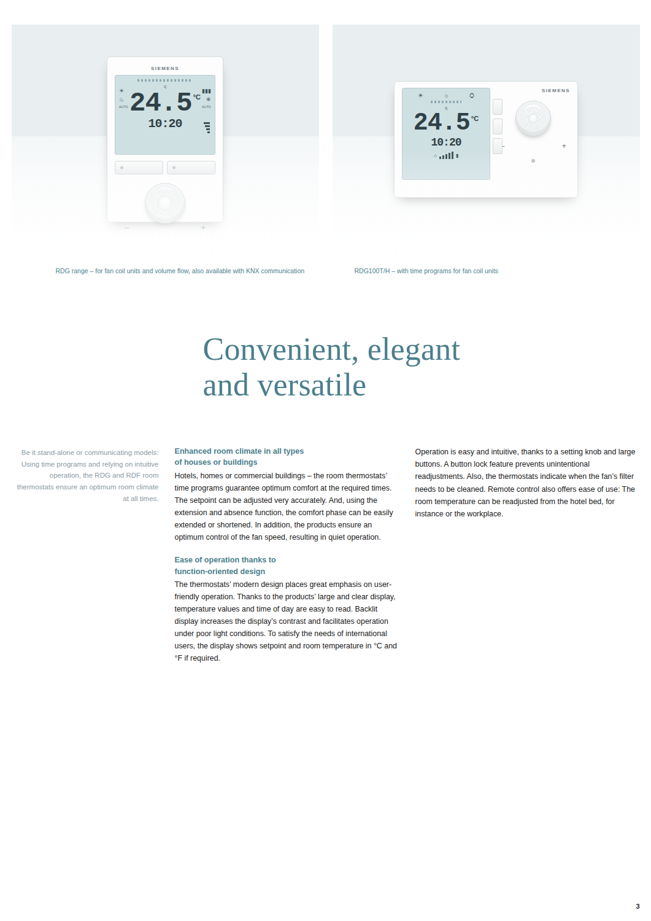SIEMENS
q
☀
♨AUTO
▮▮▮
❄AUTO
24.5°C
10:20
–+
☀☼⛭
q
24.5°C
10:20
⌂ ▮
SIEMENS
–+
RDG range – for fan coil units and volume flow, also available with KNX communication
RDG100T/H – with time programs for fan coil units
Convenient, elegant
and versatile
Be it stand-alone or communicating models: Using time programs and relying on intuitive operation, the RDG and RDF room thermostats ensure an optimum room climate at all times.
Enhanced room climate in all types
of houses or buildings
Hotels, homes or commercial buildings – the room thermostats’ time programs guarantee optimum comfort at the required times. The setpoint can be adjusted very accurately. And, using the extension and absence function, the comfort phase can be easily extended or shortened. In addition, the products ensure an optimum control of the fan speed, resulting in quiet operation.
Ease of operation thanks to
function-oriented design
The thermostats’ modern design places great emphasis on user-friendly operation. Thanks to the products’ large and clear display, temperature values and time of day are easy to read. Backlit display increases the display’s contrast and facilitates operation under poor light conditions. To satisfy the needs of international users, the display shows setpoint and room temperature in °C and °F if required.
Operation is easy and intuitive, thanks to a setting knob and large buttons. A button lock feature prevents unintentional readjustments. Also, the thermostats indicate when the fan’s filter needs to be cleaned. Remote control also offers ease of use: The room temperature can be readjusted from the hotel bed, for instance or the workplace.
3